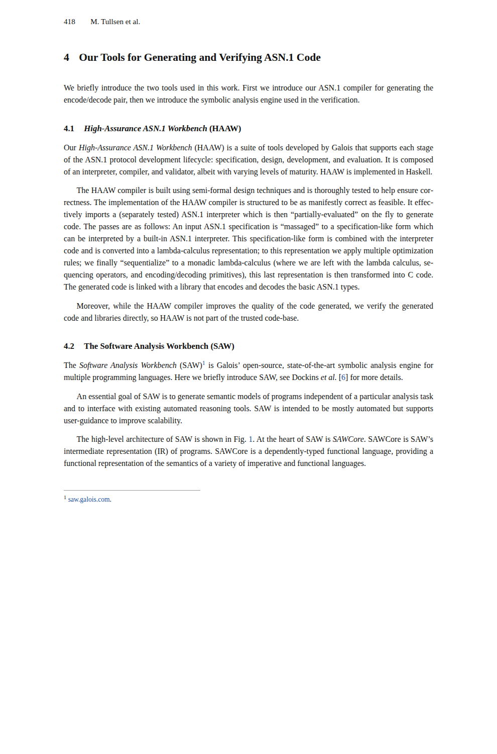418 M. Tullsen et al.
4 Our Tools for Generating and Verifying ASN.1 Code
We briefly introduce the two tools used in this work. First we introduce our ASN.1 compiler for generating the encode/decode pair, then we introduce the symbolic analysis engine used in the verification.
4.1 High-Assurance ASN.1 Workbench (HAAW)
Our High-Assurance ASN.1 Workbench (HAAW) is a suite of tools developed by Galois that supports each stage of the ASN.1 protocol development lifecycle: specification, design, development, and evaluation. It is composed of an interpreter, compiler, and validator, albeit with varying levels of maturity. HAAW is implemented in Haskell.
The HAAW compiler is built using semi-formal design techniques and is thoroughly tested to help ensure correctness. The implementation of the HAAW compiler is structured to be as manifestly correct as feasible. It effectively imports a (separately tested) ASN.1 interpreter which is then “partially-evaluated” on the fly to generate code. The passes are as follows: An input ASN.1 specification is “massaged” to a specification-like form which can be interpreted by a built-in ASN.1 interpreter. This specification-like form is combined with the interpreter code and is converted into a lambda-calculus representation; to this representation we apply multiple optimization rules; we finally “sequentialize” to a monadic lambda-calculus (where we are left with the lambda calculus, sequencing operators, and encoding/decoding primitives), this last representation is then transformed into C code. The generated code is linked with a library that encodes and decodes the basic ASN.1 types.
Moreover, while the HAAW compiler improves the quality of the code generated, we verify the generated code and libraries directly, so HAAW is not part of the trusted code-base.
4.2 The Software Analysis Workbench (SAW)
The Software Analysis Workbench (SAW)1 is Galois’ open-source, state-of-the-art symbolic analysis engine for multiple programming languages. Here we briefly introduce SAW, see Dockins et al. [6] for more details.
An essential goal of SAW is to generate semantic models of programs independent of a particular analysis task and to interface with existing automated reasoning tools. SAW is intended to be mostly automated but supports user-guidance to improve scalability.
The high-level architecture of SAW is shown in Fig. 1. At the heart of SAW is SAWCore. SAWCore is SAW’s intermediate representation (IR) of programs. SAWCore is a dependently-typed functional language, providing a functional representation of the semantics of a variety of imperative and functional languages.
1saw.galois.com.